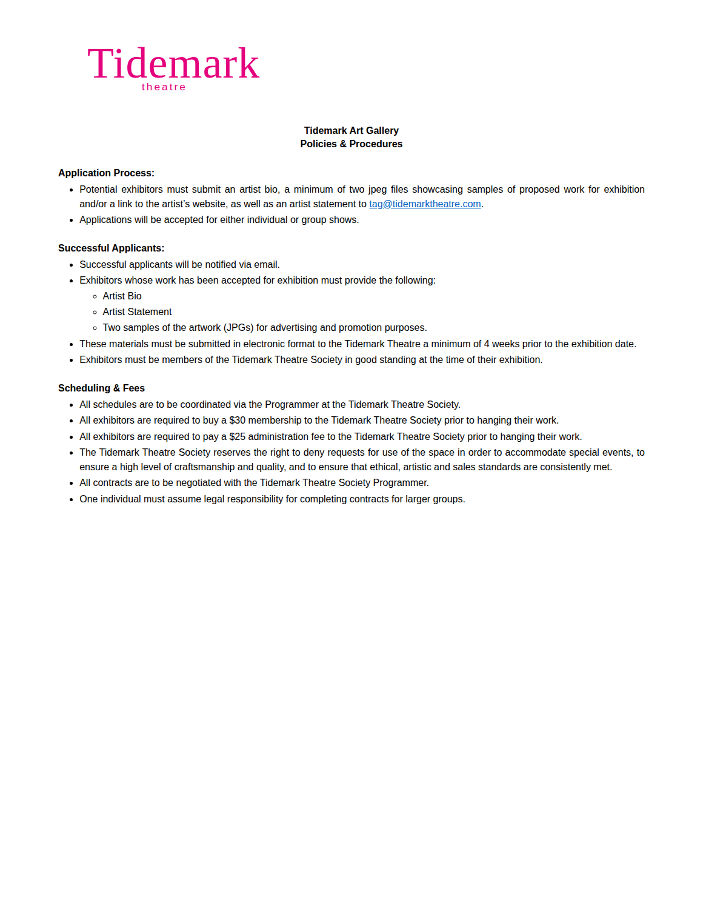Tidemark
theatre
Tidemark Art Gallery
Policies & Procedures
Application Process:
Potential exhibitors must submit an artist bio, a minimum of two jpeg files showcasing samples of proposed work for exhibition and/or a link to the artist’s website, as well as an artist statement to tag@tidemarktheatre.com.
Applications will be accepted for either individual or group shows.
Successful Applicants:
Successful applicants will be notified via email.
Exhibitors whose work has been accepted for exhibition must provide the following:
Artist Bio
Artist Statement
Two samples of the artwork (JPGs) for advertising and promotion purposes.
These materials must be submitted in electronic format to the Tidemark Theatre a minimum of 4 weeks prior to the exhibition date.
Exhibitors must be members of the Tidemark Theatre Society in good standing at the time of their exhibition.
Scheduling & Fees
All schedules are to be coordinated via the Programmer at the Tidemark Theatre Society.
All exhibitors are required to buy a $30 membership to the Tidemark Theatre Society prior to hanging their work.
All exhibitors are required to pay a $25 administration fee to the Tidemark Theatre Society prior to hanging their work.
The Tidemark Theatre Society reserves the right to deny requests for use of the space in order to accommodate special events, to ensure a high level of craftsmanship and quality, and to ensure that ethical, artistic and sales standards are consistently met.
All contracts are to be negotiated with the Tidemark Theatre Society Programmer.
One individual must assume legal responsibility for completing contracts for larger groups.